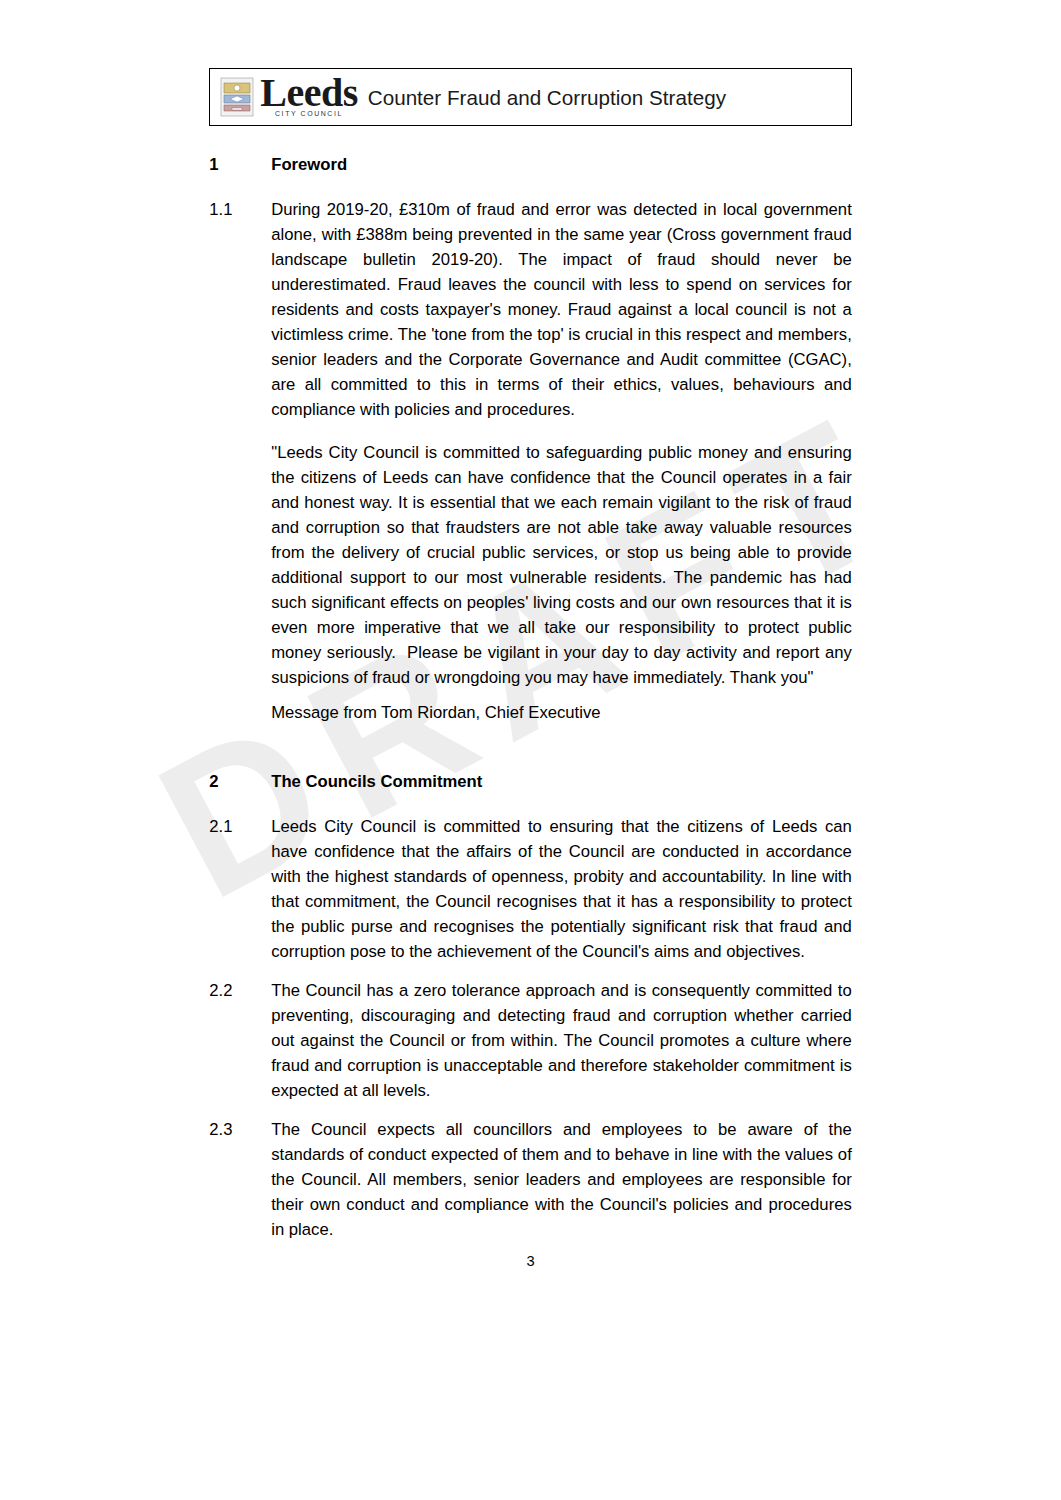DRAFT
Leeds
CITY COUNCIL
Counter Fraud and Corruption Strategy
1
Foreword
1.1
During 2019-20, £310m of fraud and error was detected in local government alone, with £388m being prevented in the same year (Cross government fraud landscape bulletin 2019-20). The impact of fraud should never be underestimated. Fraud leaves the council with less to spend on services for residents and costs taxpayer's money. Fraud against a local council is not a victimless crime. The 'tone from the top' is crucial in this respect and members, senior leaders and the Corporate Governance and Audit committee (CGAC), are all committed to this in terms of their ethics, values, behaviours and compliance with policies and procedures.
"Leeds City Council is committed to safeguarding public money and ensuring the citizens of Leeds can have confidence that the Council operates in a fair and honest way. It is essential that we each remain vigilant to the risk of fraud and corruption so that fraudsters are not able take away valuable resources from the delivery of crucial public services, or stop us being able to provide additional support to our most vulnerable residents. The pandemic has had such significant effects on peoples' living costs and our own resources that it is even more imperative that we all take our responsibility to protect public money seriously. Please be vigilant in your day to day activity and report any suspicions of fraud or wrongdoing you may have immediately. Thank you"
Message from Tom Riordan, Chief Executive
2
The Councils Commitment
2.1
Leeds City Council is committed to ensuring that the citizens of Leeds can have confidence that the affairs of the Council are conducted in accordance with the highest standards of openness, probity and accountability. In line with that commitment, the Council recognises that it has a responsibility to protect the public purse and recognises the potentially significant risk that fraud and corruption pose to the achievement of the Council's aims and objectives.
2.2
The Council has a zero tolerance approach and is consequently committed to preventing, discouraging and detecting fraud and corruption whether carried out against the Council or from within. The Council promotes a culture where fraud and corruption is unacceptable and therefore stakeholder commitment is expected at all levels.
2.3
The Council expects all councillors and employees to be aware of the standards of conduct expected of them and to behave in line with the values of the Council. All members, senior leaders and employees are responsible for their own conduct and compliance with the Council's policies and procedures in place.
3